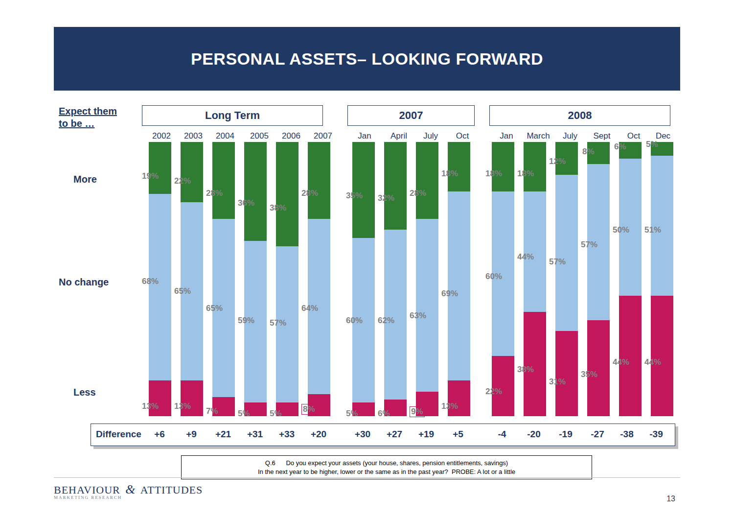PERSONAL ASSETS– LOOKING FORWARD
Expect them
to be …
More
No change
Less
Long Term
2007
2008
2002 2003 2004 2005 2006 2007 Jan April July Oct Jan March July Sept Oct Dec
19%
68%
13%
22%
65%
13%
28%
65%
7%
36%
59%
5%
38%
57%
5%
28%
64%
8%
35%
60%
5%
32%
62%
6%
28%
63%
9%
18%
69%
13%
18%
60%
22%
18%
44%
38%
12%
57%
31%
8%
57%
35%
6%
50%
44%
5%
51%
44%
Difference
+6
+9
+21
+31
+33
+20
+30
+27
+19
+5
-4
-20
-19
-27
-38
-39
Q.6 Do you expect your assets (your house, shares, pension entitlements, savings)
In the next year to be higher, lower or the same as in the past year? PROBE: A lot or a little
BEHAVIOUR & ATTITUDES
MARKETING RESEARCH
13